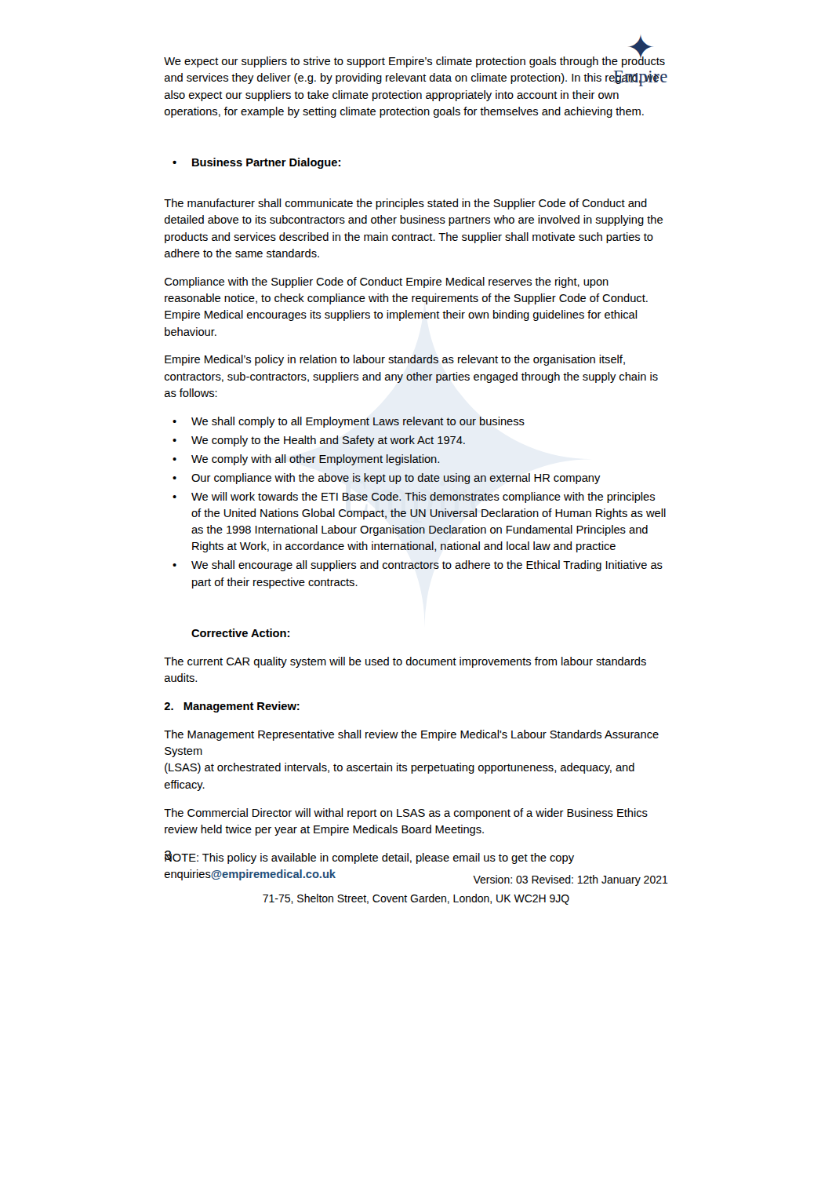✦ Empire
✦ Empire
We expect our suppliers to strive to support Empire’s climate protection goals through the products and services they deliver (e.g. by providing relevant data on climate protection). In this regard, we also expect our suppliers to take climate protection appropriately into account in their own operations, for example by setting climate protection goals for themselves and achieving them.
Business Partner Dialogue:
The manufacturer shall communicate the principles stated in the Supplier Code of Conduct and detailed above to its subcontractors and other business partners who are involved in supplying the products and services described in the main contract. The supplier shall motivate such parties to adhere to the same standards.
Compliance with the Supplier Code of Conduct Empire Medical reserves the right, upon reasonable notice, to check compliance with the requirements of the Supplier Code of Conduct. Empire Medical encourages its suppliers to implement their own binding guidelines for ethical behaviour.
Empire Medical’s policy in relation to labour standards as relevant to the organisation itself, contractors, sub-contractors, suppliers and any other parties engaged through the supply chain is as follows:
We shall comply to all Employment Laws relevant to our business
We comply to the Health and Safety at work Act 1974.
We comply with all other Employment legislation.
Our compliance with the above is kept up to date using an external HR company
We will work towards the ETI Base Code. This demonstrates compliance with the principles of the United Nations Global Compact, the UN Universal Declaration of Human Rights as well as the 1998 International Labour Organisation Declaration on Fundamental Principles and Rights at Work, in accordance with international, national and local law and practice
We shall encourage all suppliers and contractors to adhere to the Ethical Trading Initiative as part of their respective contracts.
Corrective Action:
The current CAR quality system will be used to document improvements from labour standards audits.
2. Management Review:
The Management Representative shall review the Empire Medical's Labour Standards Assurance System
(LSAS) at orchestrated intervals, to ascertain its perpetuating opportuneness, adequacy, and efficacy.
The Commercial Director will withal report on LSAS as a component of a wider Business Ethics review held twice per year at Empire Medicals Board Meetings.
NOTE: This policy is available in complete detail, please email us to get the copy enquiries@empiremedical.co.uk
3
Version: 03 Revised: 12th January 2021
71-75, Shelton Street, Covent Garden, London, UK WC2H 9JQ